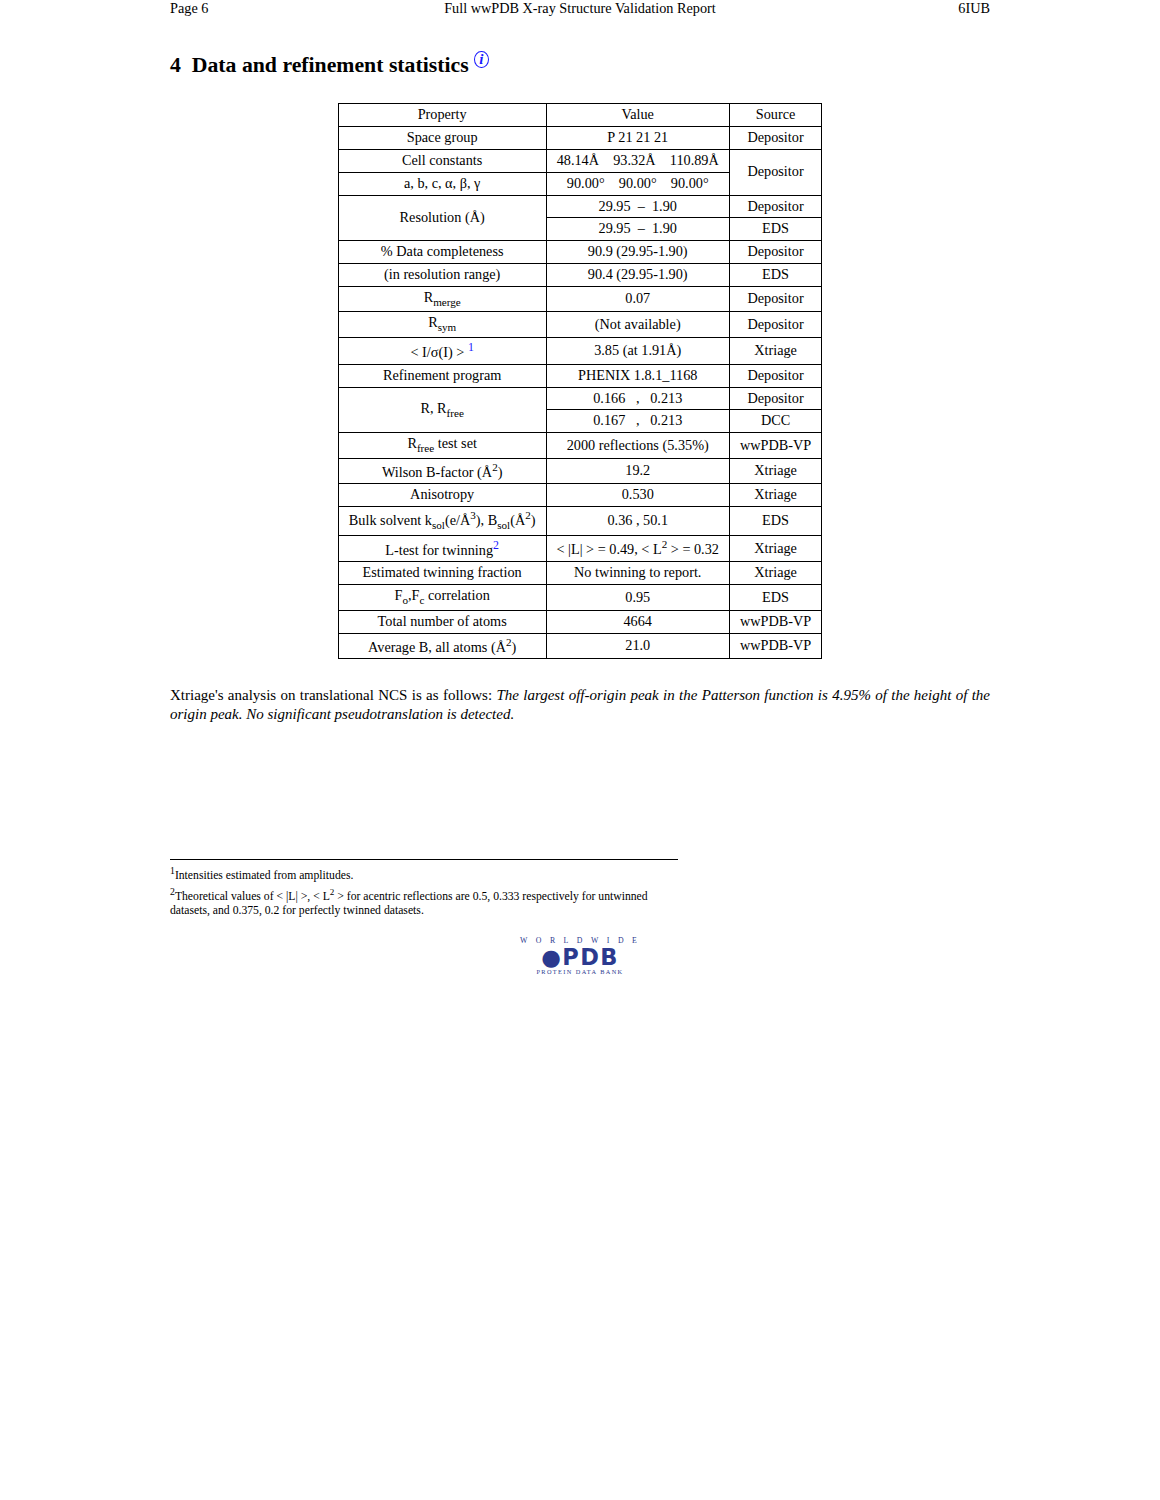Page 6
Full wwPDB X-ray Structure Validation Report
6IUB
4 Data and refinement statistics i
| Property | Value | Source |
| --- | --- | --- |
| Space group | P 21 21 21 | Depositor |
| Cell constants | 48.14Å 93.32Å 110.89Å | Depositor |
| a, b, c, α, β, γ | 90.00° 90.00° 90.00° |
| Resolution (Å) | 29.95 – 1.90 | Depositor |
| 29.95 – 1.90 | EDS |
| % Data completeness | 90.9 (29.95-1.90) | Depositor |
| (in resolution range) | 90.4 (29.95-1.90) | EDS |
| R merge | 0.07 | Depositor |
| R sym | (Not available) | Depositor |
| < I/σ(I) > 1 | 3.85 (at 1.91Å) | Xtriage |
| Refinement program | PHENIX 1.8.1_1168 | Depositor |
| R, R free | 0.166 , 0.213 | Depositor |
| 0.167 , 0.213 | DCC |
| R free test set | 2000 reflections (5.35%) | wwPDB-VP |
| Wilson B-factor (Å 2 ) | 19.2 | Xtriage |
| Anisotropy | 0.530 | Xtriage |
| Bulk solvent k sol (e/Å 3 ), B sol (Å 2 ) | 0.36 , 50.1 | EDS |
| L-test for twinning 2 | < /L/ > = 0.49, < L 2 > = 0.32 | Xtriage |
| Estimated twinning fraction | No twinning to report. | Xtriage |
| F o ,F c correlation | 0.95 | EDS |
| Total number of atoms | 4664 | wwPDB-VP |
| Average B, all atoms (Å 2 ) | 21.0 | wwPDB-VP |
Xtriage's analysis on translational NCS is as follows: The largest off-origin peak in the Patterson function is 4.95% of the height of the origin peak. No significant pseudotranslation is detected.
1Intensities estimated from amplitudes.
2Theoretical values of < |L| >, < L2 > for acentric reflections are 0.5, 0.333 respectively for untwinned datasets, and 0.375, 0.2 for perfectly twinned datasets.
W O R L D W I D E
●PDB
PROTEIN DATA BANK